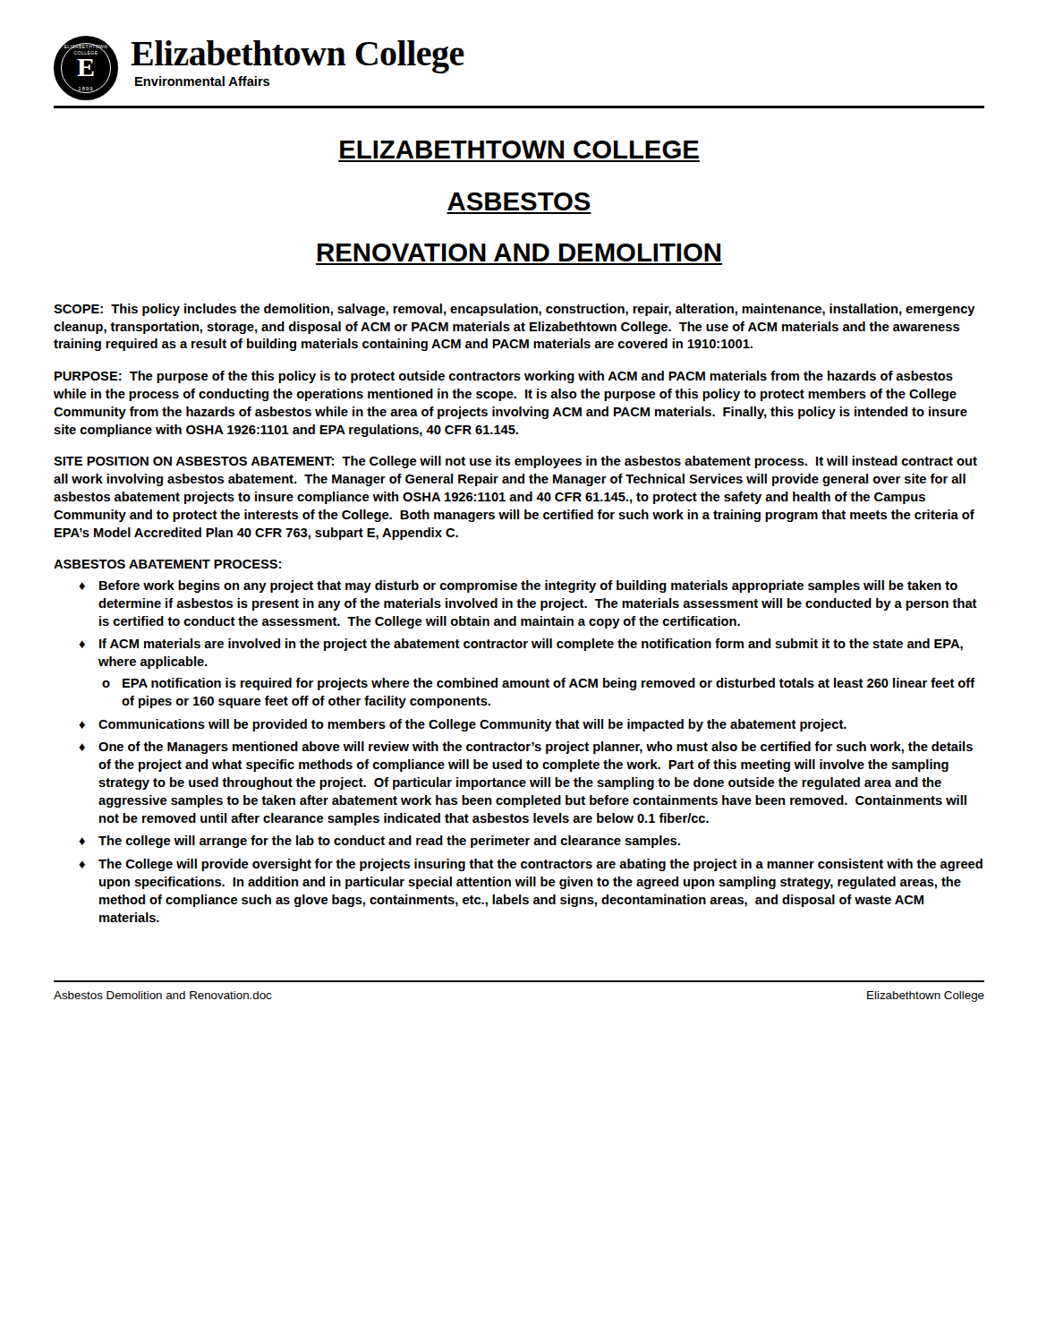ELIZABETHTOWN COLLEGE
E
1899
Elizabethtown College
Environmental Affairs
ELIZABETHTOWN COLLEGE
ASBESTOS
RENOVATION AND DEMOLITION
SCOPE: This policy includes the demolition, salvage, removal, encapsulation, construction, repair, alteration, maintenance, installation, emergency cleanup, transportation, storage, and disposal of ACM or PACM materials at Elizabethtown College. The use of ACM materials and the awareness training required as a result of building materials containing ACM and PACM materials are covered in 1910:1001.
PURPOSE: The purpose of the this policy is to protect outside contractors working with ACM and PACM materials from the hazards of asbestos while in the process of conducting the operations mentioned in the scope. It is also the purpose of this policy to protect members of the College Community from the hazards of asbestos while in the area of projects involving ACM and PACM materials. Finally, this policy is intended to insure site compliance with OSHA 1926:1101 and EPA regulations, 40 CFR 61.145.
SITE POSITION ON ASBESTOS ABATEMENT: The College will not use its employees in the asbestos abatement process. It will instead contract out all work involving asbestos abatement. The Manager of General Repair and the Manager of Technical Services will provide general over site for all asbestos abatement projects to insure compliance with OSHA 1926:1101 and 40 CFR 61.145., to protect the safety and health of the Campus Community and to protect the interests of the College. Both managers will be certified for such work in a training program that meets the criteria of EPA’s Model Accredited Plan 40 CFR 763, subpart E, Appendix C.
ASBESTOS ABATEMENT PROCESS:
Before work begins on any project that may disturb or compromise the integrity of building materials appropriate samples will be taken to determine if asbestos is present in any of the materials involved in the project. The materials assessment will be conducted by a person that is certified to conduct the assessment. The College will obtain and maintain a copy of the certification.
If ACM materials are involved in the project the abatement contractor will complete the notification form and submit it to the state and EPA, where applicable.
EPA notification is required for projects where the combined amount of ACM being removed or disturbed totals at least 260 linear feet off of pipes or 160 square feet off of other facility components.
Communications will be provided to members of the College Community that will be impacted by the abatement project.
One of the Managers mentioned above will review with the contractor’s project planner, who must also be certified for such work, the details of the project and what specific methods of compliance will be used to complete the work. Part of this meeting will involve the sampling strategy to be used throughout the project. Of particular importance will be the sampling to be done outside the regulated area and the aggressive samples to be taken after abatement work has been completed but before containments have been removed. Containments will not be removed until after clearance samples indicated that asbestos levels are below 0.1 fiber/cc.
The college will arrange for the lab to conduct and read the perimeter and clearance samples.
The College will provide oversight for the projects insuring that the contractors are abating the project in a manner consistent with the agreed upon specifications. In addition and in particular special attention will be given to the agreed upon sampling strategy, regulated areas, the method of compliance such as glove bags, containments, etc., labels and signs, decontamination areas, and disposal of waste ACM materials.
Asbestos Demolition and Renovation.doc Elizabethtown College